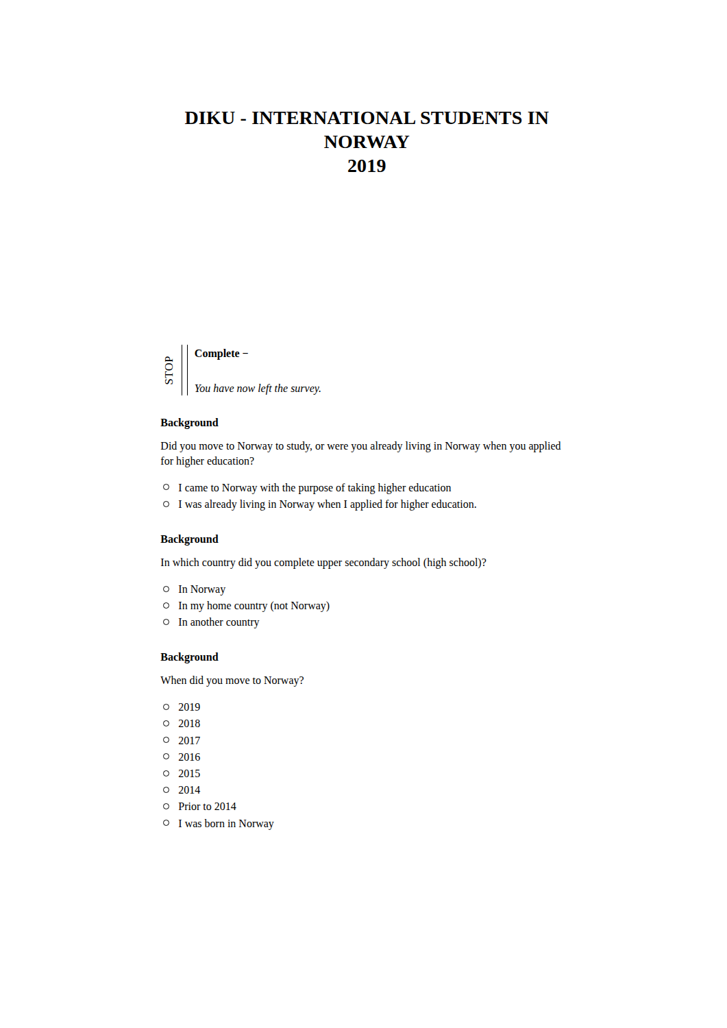DIKU - INTERNATIONAL STUDENTS IN NORWAY
2019
STOP
Complete −
You have now left the survey.
Background
Did you move to Norway to study, or were you already living in Norway when you applied for higher education?
I came to Norway with the purpose of taking higher education
I was already living in Norway when I applied for higher education.
Background
In which country did you complete upper secondary school (high school)?
In Norway
In my home country (not Norway)
In another country
Background
When did you move to Norway?
2019
2018
2017
2016
2015
2014
Prior to 2014
I was born in Norway